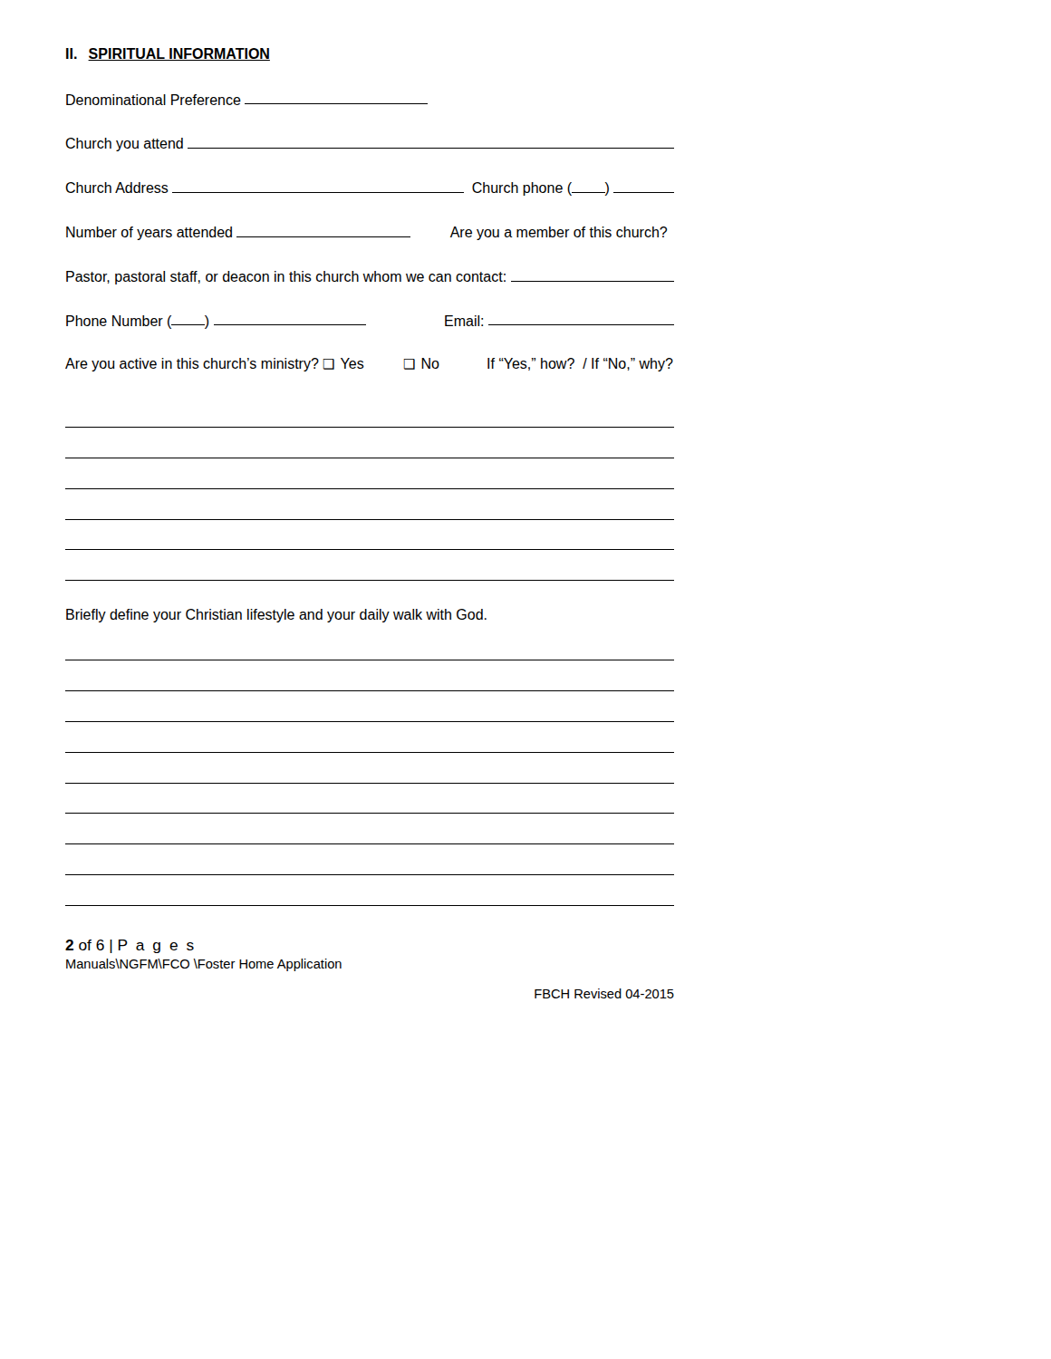II. SPIRITUAL INFORMATION
Denominational Preference
Church you attend
Church Address Church phone ( )
Number of years attended Are you a member of this church? ❑ Yes❑ No
Pastor, pastoral staff, or deacon in this church whom we can contact:
Phone Number ( ) Email:
Are you active in this church’s ministry? ❑ Yes ❑ No If “Yes,” how? / If “No,” why?
Briefly define your Christian lifestyle and your daily walk with God.
2 of 6 | P a g e s
Manuals\NGFM\FCO \Foster Home Application
FBCH Revised 04-2015